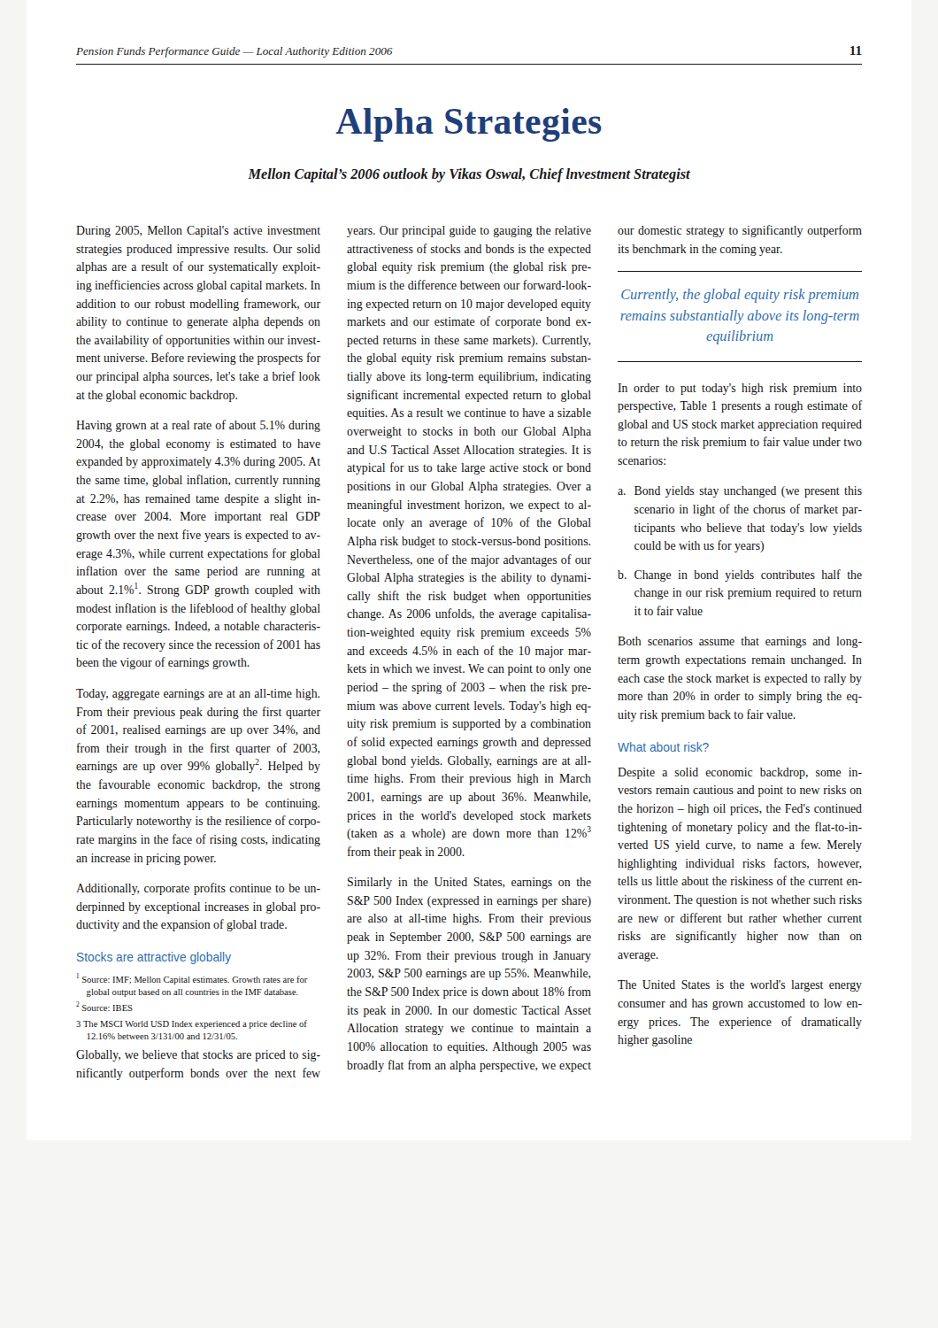Pension Funds Performance Guide — Local Authority Edition 2006 11
Alpha Strategies
Mellon Capital’s 2006 outlook by Vikas Oswal, Chief lnvestment Strategist
During 2005, Mellon Capital's active investment strategies produced impressive results. Our solid alphas are a result of our systematically exploiting inefficiencies across global capital markets. In addition to our robust modelling framework, our ability to continue to generate alpha depends on the availability of opportunities within our investment universe. Before reviewing the prospects for our principal alpha sources, let's take a brief look at the global economic backdrop.
Having grown at a real rate of about 5.1% during 2004, the global economy is estimated to have expanded by approximately 4.3% during 2005. At the same time, global inflation, currently running at 2.2%, has remained tame despite a slight increase over 2004. More important real GDP growth over the next five years is expected to average 4.3%, while current expectations for global inflation over the same period are running at about 2.1%1. Strong GDP growth coupled with modest inflation is the lifeblood of healthy global corporate earnings. Indeed, a notable characteristic of the recovery since the recession of 2001 has been the vigour of earnings growth.
Today, aggregate earnings are at an all-time high. From their previous peak during the first quarter of 2001, realised earnings are up over 34%, and from their trough in the first quarter of 2003, earnings are up over 99% globally2. Helped by the favourable economic backdrop, the strong earnings momentum appears to be continuing. Particularly noteworthy is the resilience of corporate margins in the face of rising costs, indicating an increase in pricing power.
Additionally, corporate profits continue to be underpinned by exceptional increases in global productivity and the expansion of global trade.
Stocks are attractive globally
1 Source: IMF; Mellon Capital estimates. Growth rates are for global output based on all countries in the IMF database.
2 Source: IBES
3 The MSCI World USD Index experienced a price decline of 12.16% between 3/131/00 and 12/31/05.
Globally, we believe that stocks are priced to significantly outperform bonds over the next few years. Our principal guide to gauging the relative attractiveness of stocks and bonds is the expected global equity risk premium (the global risk premium is the difference between our forward-looking expected return on 10 major developed equity markets and our estimate of corporate bond expected returns in these same markets). Currently, the global equity risk premium remains substantially above its long-term equilibrium, indicating significant incremental expected return to global equities. As a result we continue to have a sizable overweight to stocks in both our Global Alpha and U.S Tactical Asset Allocation strategies. It is atypical for us to take large active stock or bond positions in our Global Alpha strategies. Over a meaningful investment horizon, we expect to allocate only an average of 10% of the Global Alpha risk budget to stock-versus-bond positions. Nevertheless, one of the major advantages of our Global Alpha strategies is the ability to dynamically shift the risk budget when opportunities change. As 2006 unfolds, the average capitalisation-weighted equity risk premium exceeds 5% and exceeds 4.5% in each of the 10 major markets in which we invest. We can point to only one period – the spring of 2003 – when the risk premium was above current levels. Today's high equity risk premium is supported by a combination of solid expected earnings growth and depressed global bond yields. Globally, earnings are at all-time highs. From their previous high in March 2001, earnings are up about 36%. Meanwhile, prices in the world's developed stock markets (taken as a whole) are down more than 12%3 from their peak in 2000.
Similarly in the United States, earnings on the S&P 500 Index (expressed in earnings per share) are also at all-time highs. From their previous peak in September 2000, S&P 500 earnings are up 32%. From their previous trough in January 2003, S&P 500 earnings are up 55%. Meanwhile, the S&P 500 Index price is down about 18% from its peak in 2000. In our domestic Tactical Asset Allocation strategy we continue to maintain a 100% allocation to equities. Although 2005 was broadly flat from an alpha perspective, we expect our domestic strategy to significantly outperform its benchmark in the coming year.
Currently, the global equity risk premium remains substantially above its long-term equilibrium
In order to put today's high risk premium into perspective, Table 1 presents a rough estimate of global and US stock market appreciation required to return the risk premium to fair value under two scenarios:
Bond yields stay unchanged (we present this scenario in light of the chorus of market participants who believe that today's low yields could be with us for years)
Change in bond yields contributes half the change in our risk premium required to return it to fair value
Both scenarios assume that earnings and long-term growth expectations remain unchanged. In each case the stock market is expected to rally by more than 20% in order to simply bring the equity risk premium back to fair value.
What about risk?
Despite a solid economic backdrop, some investors remain cautious and point to new risks on the horizon – high oil prices, the Fed's continued tightening of monetary policy and the flat-to-inverted US yield curve, to name a few. Merely highlighting individual risks factors, however, tells us little about the riskiness of the current environment. The question is not whether such risks are new or different but rather whether current risks are significantly higher now than on average.
The United States is the world's largest energy consumer and has grown accustomed to low energy prices. The experience of dramatically higher gasoline